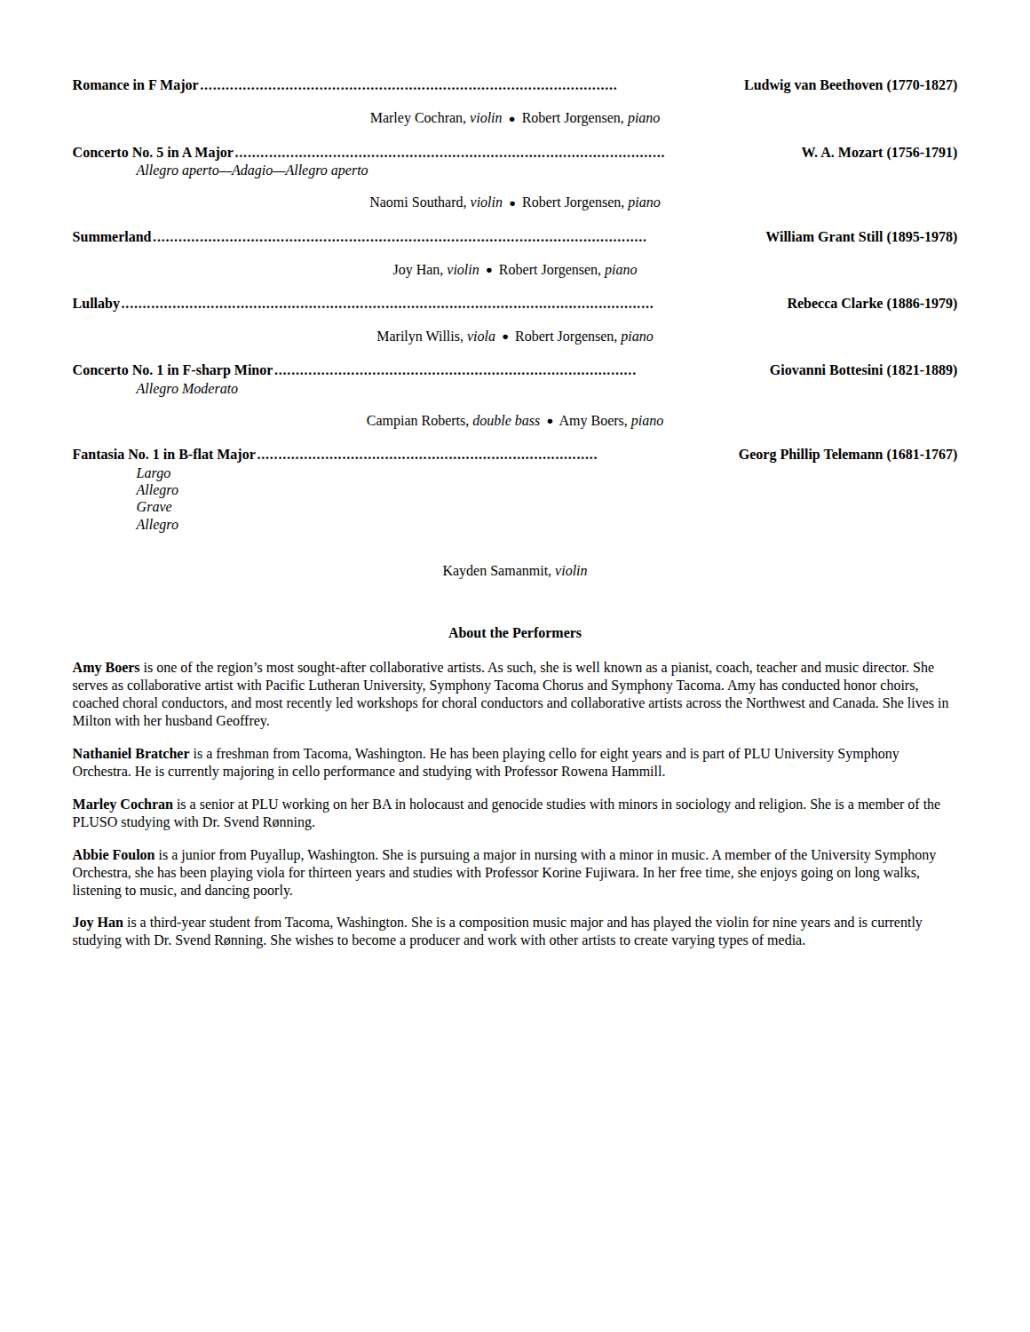Romance in F Major .................................................................................................. Ludwig van Beethoven (1770-1827)
Marley Cochran, violin ● Robert Jorgensen, piano
Concerto No. 5 in A Major ..................................................................................................... W. A. Mozart (1756-1791)
Allegro aperto—Adagio—Allegro aperto
Naomi Southard, violin ● Robert Jorgensen, piano
Summerland .................................................................................................................... William Grant Still (1895-1978)
Joy Han, violin ● Robert Jorgensen, piano
Lullaby ............................................................................................................................. Rebecca Clarke (1886-1979)
Marilyn Willis, viola ● Robert Jorgensen, piano
Concerto No. 1 in F-sharp Minor ..................................................................................... Giovanni Bottesini (1821-1889)
Allegro Moderato
Campian Roberts, double bass ● Amy Boers, piano
Fantasia No. 1 in B-flat Major ................................................................................ Georg Phillip Telemann (1681-1767)
Largo
Allegro
Grave
Allegro
Kayden Samanmit, violin
About the Performers
Amy Boers is one of the region’s most sought-after collaborative artists. As such, she is well known as a pianist, coach, teacher and music director. She serves as collaborative artist with Pacific Lutheran University, Symphony Tacoma Chorus and Symphony Tacoma. Amy has conducted honor choirs, coached choral conductors, and most recently led workshops for choral conductors and collaborative artists across the Northwest and Canada. She lives in Milton with her husband Geoffrey.
Nathaniel Bratcher is a freshman from Tacoma, Washington. He has been playing cello for eight years and is part of PLU University Symphony Orchestra. He is currently majoring in cello performance and studying with Professor Rowena Hammill.
Marley Cochran is a senior at PLU working on her BA in holocaust and genocide studies with minors in sociology and religion. She is a member of the PLUSO studying with Dr. Svend Rønning.
Abbie Foulon is a junior from Puyallup, Washington. She is pursuing a major in nursing with a minor in music. A member of the University Symphony Orchestra, she has been playing viola for thirteen years and studies with Professor Korine Fujiwara. In her free time, she enjoys going on long walks, listening to music, and dancing poorly.
Joy Han is a third-year student from Tacoma, Washington. She is a composition music major and has played the violin for nine years and is currently studying with Dr. Svend Rønning. She wishes to become a producer and work with other artists to create varying types of media.